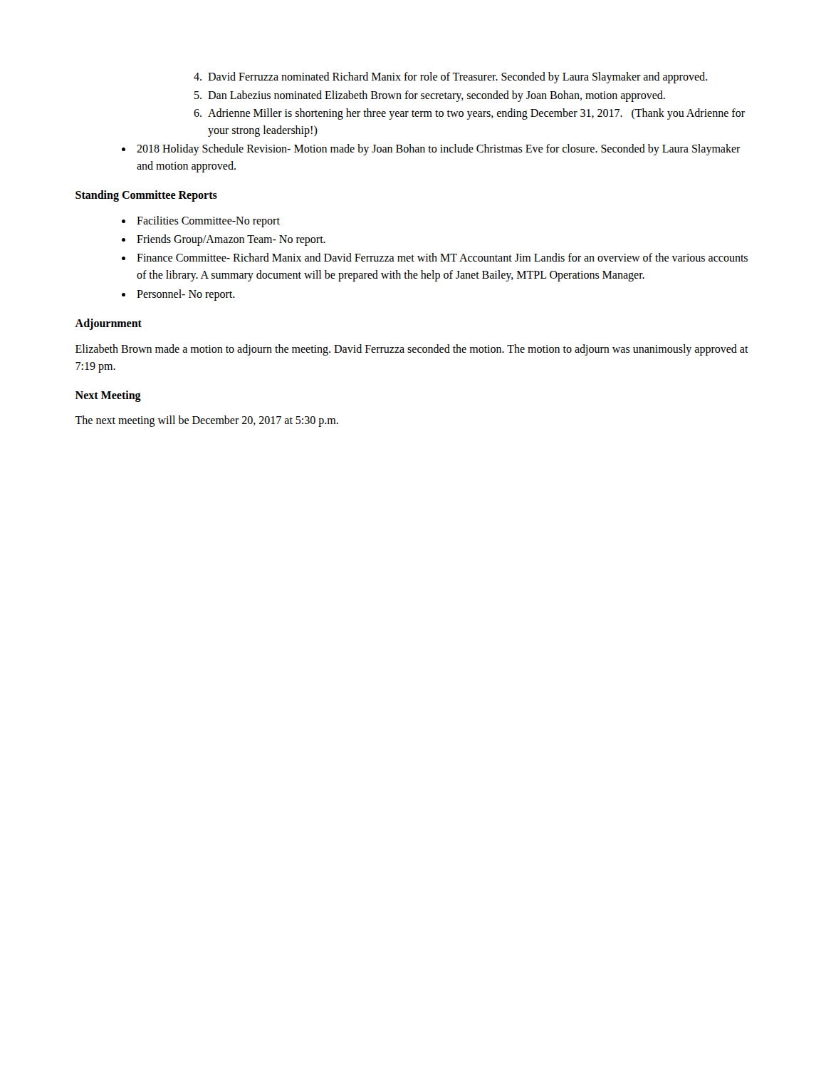David Ferruzza nominated Richard Manix for role of Treasurer. Seconded by Laura Slaymaker and approved.
Dan Labezius nominated Elizabeth Brown for secretary, seconded by Joan Bohan, motion approved.
Adrienne Miller is shortening her three year term to two years, ending December 31, 2017. (Thank you Adrienne for your strong leadership!)
2018 Holiday Schedule Revision- Motion made by Joan Bohan to include Christmas Eve for closure. Seconded by Laura Slaymaker and motion approved.
Standing Committee Reports
Facilities Committee-No report
Friends Group/Amazon Team- No report.
Finance Committee- Richard Manix and David Ferruzza met with MT Accountant Jim Landis for an overview of the various accounts of the library. A summary document will be prepared with the help of Janet Bailey, MTPL Operations Manager.
Personnel- No report.
Adjournment
Elizabeth Brown made a motion to adjourn the meeting. David Ferruzza seconded the motion. The motion to adjourn was unanimously approved at 7:19 pm.
Next Meeting
The next meeting will be December 20, 2017 at 5:30 p.m.